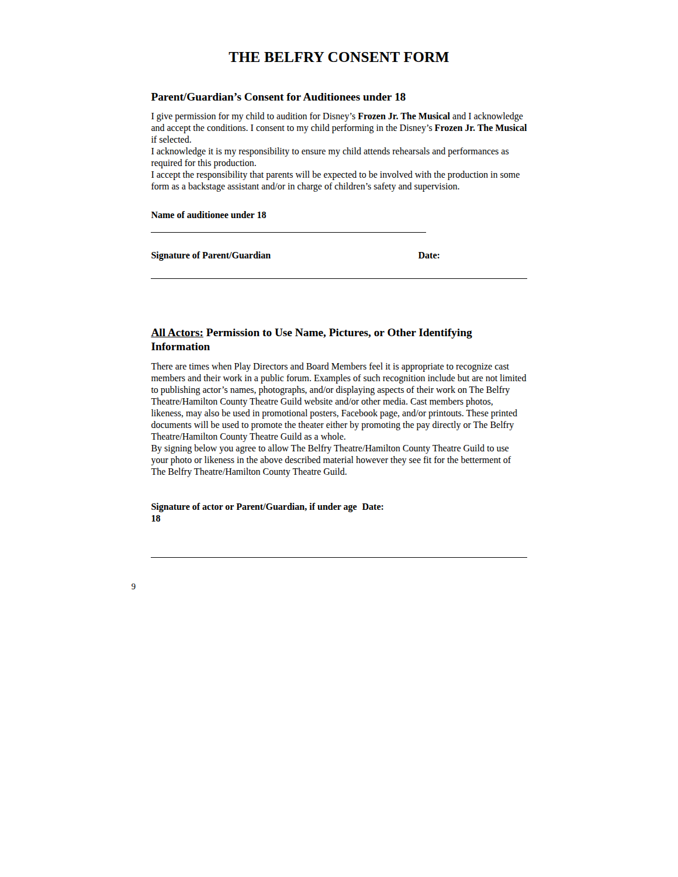THE BELFRY CONSENT FORM
Parent/Guardian’s Consent for Auditionees under 18
I give permission for my child to audition for Disney’s Frozen Jr. The Musical and I acknowledge and accept the conditions. I consent to my child performing in the Disney’s Frozen Jr. The Musical if selected.
I acknowledge it is my responsibility to ensure my child attends rehearsals and performances as required for this production.
I accept the responsibility that parents will be expected to be involved with the production in some form as a backstage assistant and/or in charge of children’s safety and supervision.
Name of auditionee under 18
Signature of Parent/Guardian Date:
All Actors: Permission to Use Name, Pictures, or Other Identifying Information
There are times when Play Directors and Board Members feel it is appropriate to recognize cast members and their work in a public forum. Examples of such recognition include but are not limited to publishing actor’s names, photographs, and/or displaying aspects of their work on The Belfry Theatre/Hamilton County Theatre Guild website and/or other media. Cast members photos, likeness, may also be used in promotional posters, Facebook page, and/or printouts. These printed documents will be used to promote the theater either by promoting the pay directly or The Belfry Theatre/Hamilton County Theatre Guild as a whole.
By signing below you agree to allow The Belfry Theatre/Hamilton County Theatre Guild to use your photo or likeness in the above described material however they see fit for the betterment of The Belfry Theatre/Hamilton County Theatre Guild.
Signature of actor or Parent/Guardian, if under age 18 Date:
9